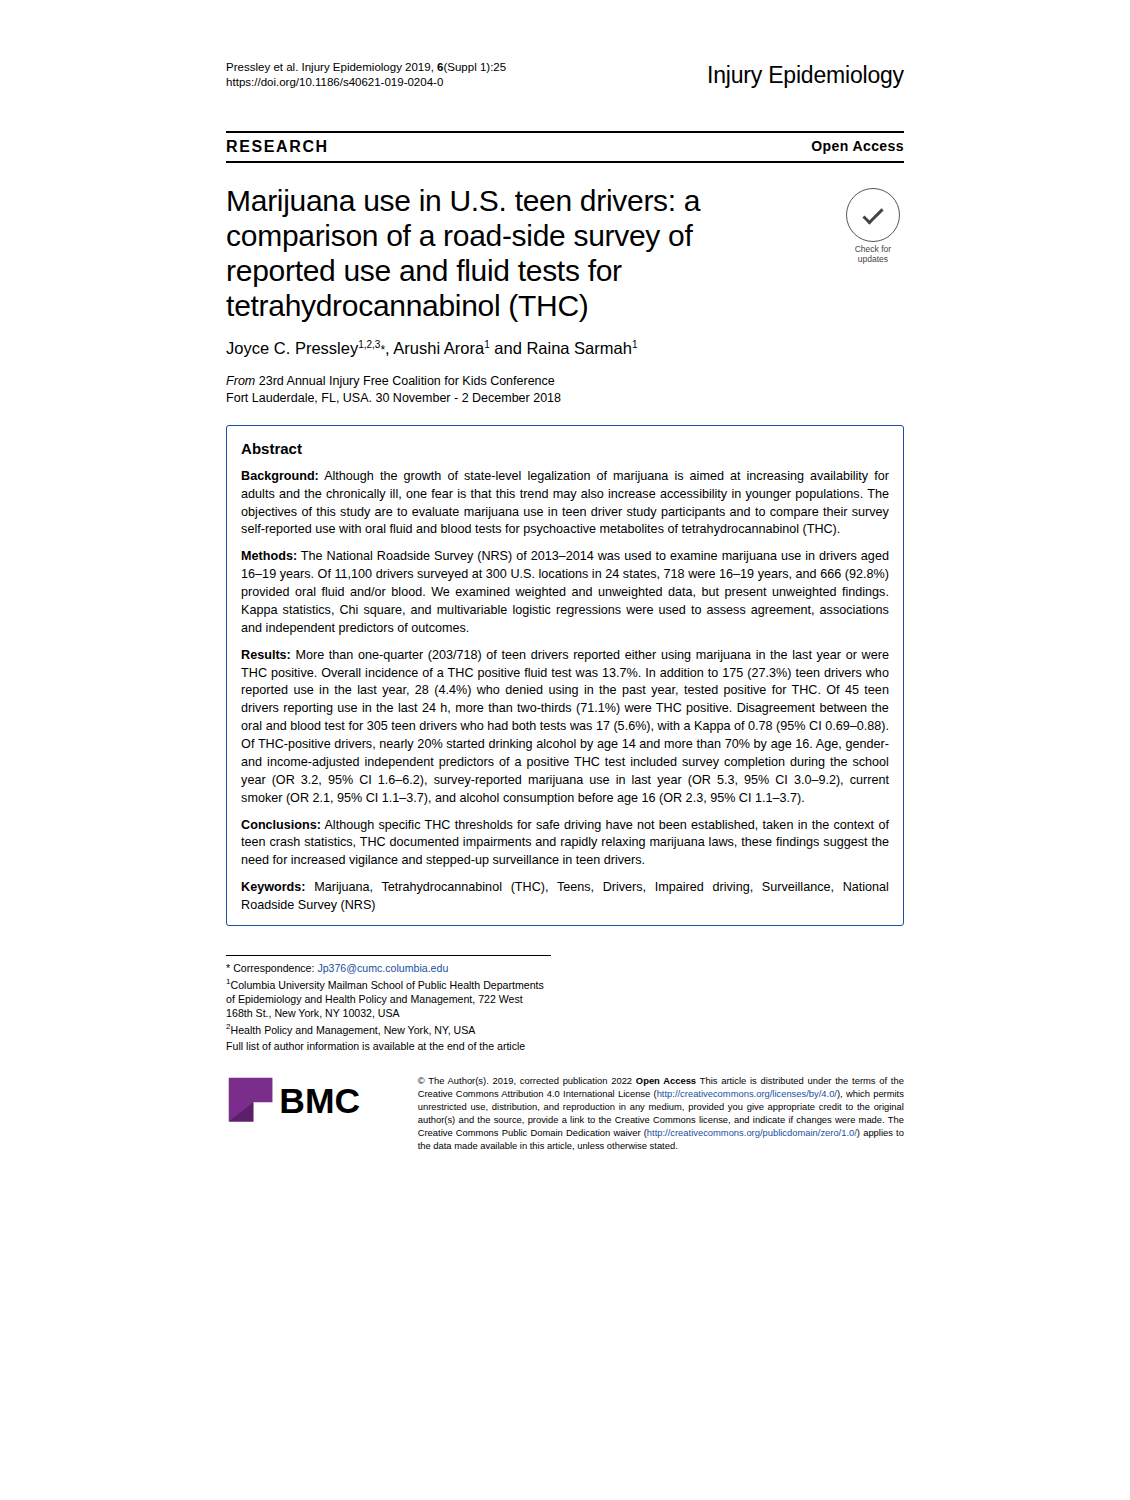Pressley et al. Injury Epidemiology 2019, 6(Suppl 1):25
https://doi.org/10.1186/s40621-019-0204-0
Injury Epidemiology
RESEARCH
Open Access
Marijuana use in U.S. teen drivers: a comparison of a road-side survey of reported use and fluid tests for tetrahydrocannabinol (THC)
Check for
updates
Joyce C. Pressley1,2,3*, Arushi Arora1 and Raina Sarmah1
From 23rd Annual Injury Free Coalition for Kids Conference
Fort Lauderdale, FL, USA. 30 November - 2 December 2018
Abstract
Background: Although the growth of state-level legalization of marijuana is aimed at increasing availability for adults and the chronically ill, one fear is that this trend may also increase accessibility in younger populations. The objectives of this study are to evaluate marijuana use in teen driver study participants and to compare their survey self-reported use with oral fluid and blood tests for psychoactive metabolites of tetrahydrocannabinol (THC).
Methods: The National Roadside Survey (NRS) of 2013–2014 was used to examine marijuana use in drivers aged 16–19 years. Of 11,100 drivers surveyed at 300 U.S. locations in 24 states, 718 were 16–19 years, and 666 (92.8%) provided oral fluid and/or blood. We examined weighted and unweighted data, but present unweighted findings. Kappa statistics, Chi square, and multivariable logistic regressions were used to assess agreement, associations and independent predictors of outcomes.
Results: More than one-quarter (203/718) of teen drivers reported either using marijuana in the last year or were THC positive. Overall incidence of a THC positive fluid test was 13.7%. In addition to 175 (27.3%) teen drivers who reported use in the last year, 28 (4.4%) who denied using in the past year, tested positive for THC. Of 45 teen drivers reporting use in the last 24 h, more than two-thirds (71.1%) were THC positive. Disagreement between the oral and blood test for 305 teen drivers who had both tests was 17 (5.6%), with a Kappa of 0.78 (95% CI 0.69–0.88). Of THC-positive drivers, nearly 20% started drinking alcohol by age 14 and more than 70% by age 16. Age, gender- and income-adjusted independent predictors of a positive THC test included survey completion during the school year (OR 3.2, 95% CI 1.6–6.2), survey-reported marijuana use in last year (OR 5.3, 95% CI 3.0–9.2), current smoker (OR 2.1, 95% CI 1.1–3.7), and alcohol consumption before age 16 (OR 2.3, 95% CI 1.1–3.7).
Conclusions: Although specific THC thresholds for safe driving have not been established, taken in the context of teen crash statistics, THC documented impairments and rapidly relaxing marijuana laws, these findings suggest the need for increased vigilance and stepped-up surveillance in teen drivers.
Keywords: Marijuana, Tetrahydrocannabinol (THC), Teens, Drivers, Impaired driving, Surveillance, National Roadside Survey (NRS)
* Correspondence: Jp376@cumc.columbia.edu
1Columbia University Mailman School of Public Health Departments of Epidemiology and Health Policy and Management, 722 West 168th St., New York, NY 10032, USA
2Health Policy and Management, New York, NY, USA
Full list of author information is available at the end of the article
BMC
© The Author(s). 2019, corrected publication 2022 Open Access This article is distributed under the terms of the Creative Commons Attribution 4.0 International License (http://creativecommons.org/licenses/by/4.0/), which permits unrestricted use, distribution, and reproduction in any medium, provided you give appropriate credit to the original author(s) and the source, provide a link to the Creative Commons license, and indicate if changes were made. The Creative Commons Public Domain Dedication waiver (http://creativecommons.org/publicdomain/zero/1.0/) applies to the data made available in this article, unless otherwise stated.